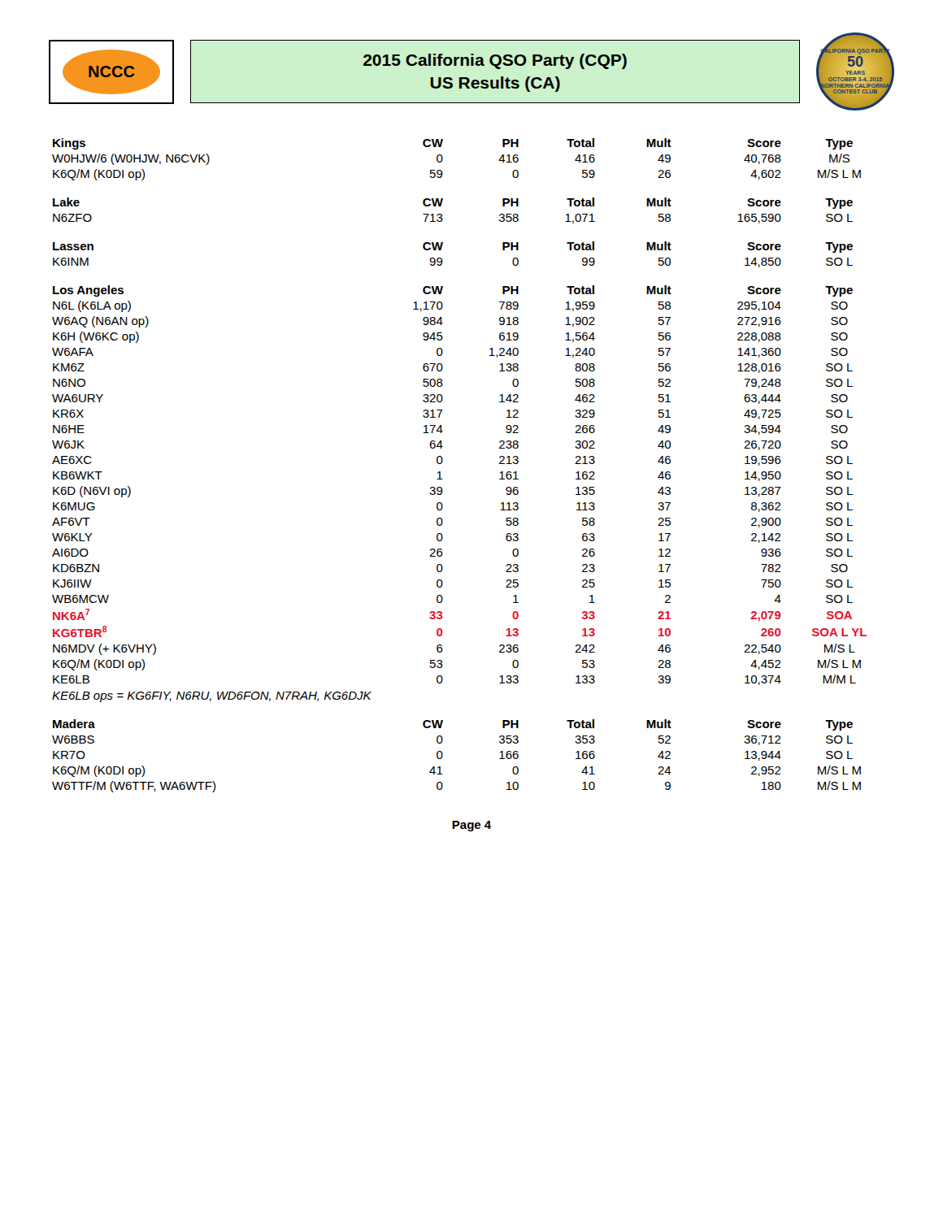NCCC
2015 California QSO Party (CQP)
US Results (CA)
CALIFORNIA QSO PARTY
50
YEARS
OCTOBER 3-4, 2015
NORTHERN CALIFORNIA CONTEST CLUB
| Kings | CW | PH | Total | Mult | Score | Type |
| W0HJW/6 (W0HJW, N6CVK) | 0 | 416 | 416 | 49 | 40,768 | M/S |
| K6Q/M (K0DI op) | 59 | 0 | 59 | 26 | 4,602 | M/S L M |
| Lake | CW | PH | Total | Mult | Score | Type |
| N6ZFO | 713 | 358 | 1,071 | 58 | 165,590 | SO L |
| Lassen | CW | PH | Total | Mult | Score | Type |
| K6INM | 99 | 0 | 99 | 50 | 14,850 | SO L |
| Los Angeles | CW | PH | Total | Mult | Score | Type |
| N6L (K6LA op) | 1,170 | 789 | 1,959 | 58 | 295,104 | SO |
| W6AQ (N6AN op) | 984 | 918 | 1,902 | 57 | 272,916 | SO |
| K6H (W6KC op) | 945 | 619 | 1,564 | 56 | 228,088 | SO |
| W6AFA | 0 | 1,240 | 1,240 | 57 | 141,360 | SO |
| KM6Z | 670 | 138 | 808 | 56 | 128,016 | SO L |
| N6NO | 508 | 0 | 508 | 52 | 79,248 | SO L |
| WA6URY | 320 | 142 | 462 | 51 | 63,444 | SO |
| KR6X | 317 | 12 | 329 | 51 | 49,725 | SO L |
| N6HE | 174 | 92 | 266 | 49 | 34,594 | SO |
| W6JK | 64 | 238 | 302 | 40 | 26,720 | SO |
| AE6XC | 0 | 213 | 213 | 46 | 19,596 | SO L |
| KB6WKT | 1 | 161 | 162 | 46 | 14,950 | SO L |
| K6D (N6VI op) | 39 | 96 | 135 | 43 | 13,287 | SO L |
| K6MUG | 0 | 113 | 113 | 37 | 8,362 | SO L |
| AF6VT | 0 | 58 | 58 | 25 | 2,900 | SO L |
| W6KLY | 0 | 63 | 63 | 17 | 2,142 | SO L |
| AI6DO | 26 | 0 | 26 | 12 | 936 | SO L |
| KD6BZN | 0 | 23 | 23 | 17 | 782 | SO |
| KJ6IIW | 0 | 25 | 25 | 15 | 750 | SO L |
| WB6MCW | 0 | 1 | 1 | 2 | 4 | SO L |
| NK6A 7 | 33 | 0 | 33 | 21 | 2,079 | SOA |
| KG6TBR 8 | 0 | 13 | 13 | 10 | 260 | SOA L YL |
| N6MDV (+ K6VHY) | 6 | 236 | 242 | 46 | 22,540 | M/S L |
| K6Q/M (K0DI op) | 53 | 0 | 53 | 28 | 4,452 | M/S L M |
| KE6LB | 0 | 133 | 133 | 39 | 10,374 | M/M L |
| KE6LB ops = KG6FIY, N6RU, WD6FON, N7RAH, KG6DJK |
| Madera | CW | PH | Total | Mult | Score | Type |
| W6BBS | 0 | 353 | 353 | 52 | 36,712 | SO L |
| KR7O | 0 | 166 | 166 | 42 | 13,944 | SO L |
| K6Q/M (K0DI op) | 41 | 0 | 41 | 24 | 2,952 | M/S L M |
| W6TTF/M (W6TTF, WA6WTF) | 0 | 10 | 10 | 9 | 180 | M/S L M |
Page 4